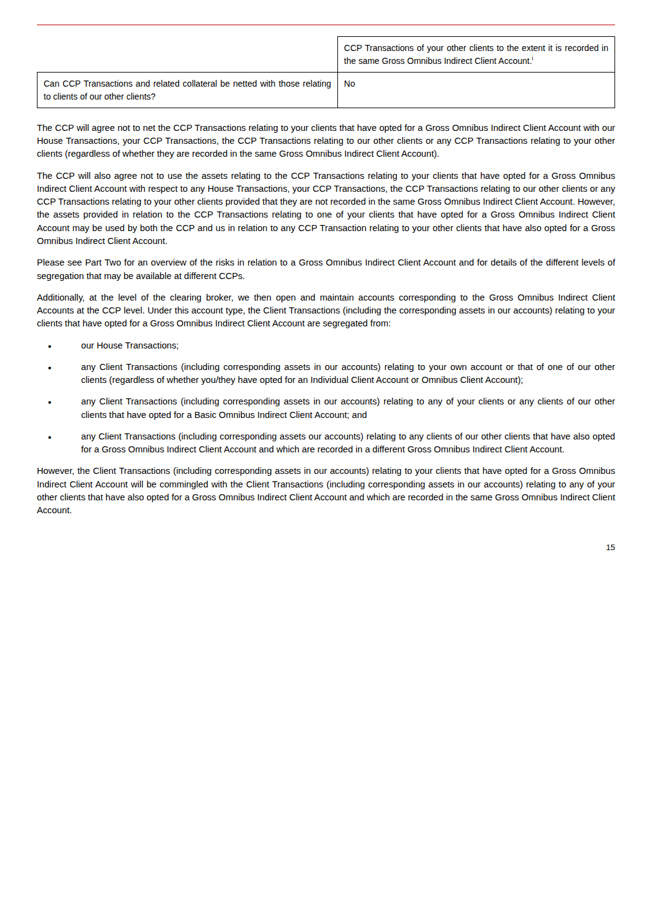| | CCP Transactions of your other clients to the extent it is recorded in the same Gross Omnibus Indirect Client Account. i |
| Can CCP Transactions and related collateral be netted with those relating to clients of our other clients? | No |
The CCP will agree not to net the CCP Transactions relating to your clients that have opted for a Gross Omnibus Indirect Client Account with our House Transactions, your CCP Transactions, the CCP Transactions relating to our other clients or any CCP Transactions relating to your other clients (regardless of whether they are recorded in the same Gross Omnibus Indirect Client Account).
The CCP will also agree not to use the assets relating to the CCP Transactions relating to your clients that have opted for a Gross Omnibus Indirect Client Account with respect to any House Transactions, your CCP Transactions, the CCP Transactions relating to our other clients or any CCP Transactions relating to your other clients provided that they are not recorded in the same Gross Omnibus Indirect Client Account. However, the assets provided in relation to the CCP Transactions relating to one of your clients that have opted for a Gross Omnibus Indirect Client Account may be used by both the CCP and us in relation to any CCP Transaction relating to your other clients that have also opted for a Gross Omnibus Indirect Client Account.
Please see Part Two for an overview of the risks in relation to a Gross Omnibus Indirect Client Account and for details of the different levels of segregation that may be available at different CCPs.
Additionally, at the level of the clearing broker, we then open and maintain accounts corresponding to the Gross Omnibus Indirect Client Accounts at the CCP level. Under this account type, the Client Transactions (including the corresponding assets in our accounts) relating to your clients that have opted for a Gross Omnibus Indirect Client Account are segregated from:
our House Transactions;
any Client Transactions (including corresponding assets in our accounts) relating to your own account or that of one of our other clients (regardless of whether you/they have opted for an Individual Client Account or Omnibus Client Account);
any Client Transactions (including corresponding assets in our accounts) relating to any of your clients or any clients of our other clients that have opted for a Basic Omnibus Indirect Client Account; and
any Client Transactions (including corresponding assets our accounts) relating to any clients of our other clients that have also opted for a Gross Omnibus Indirect Client Account and which are recorded in a different Gross Omnibus Indirect Client Account.
However, the Client Transactions (including corresponding assets in our accounts) relating to your clients that have opted for a Gross Omnibus Indirect Client Account will be commingled with the Client Transactions (including corresponding assets in our accounts) relating to any of your other clients that have also opted for a Gross Omnibus Indirect Client Account and which are recorded in the same Gross Omnibus Indirect Client Account.
15